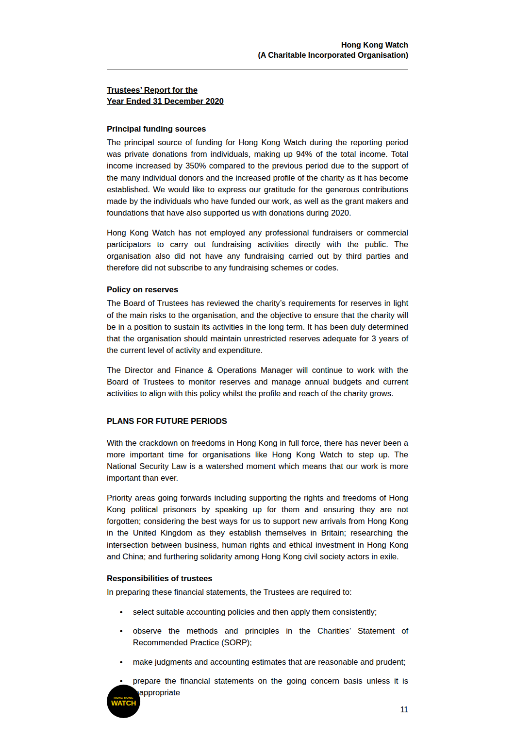Hong Kong Watch (A Charitable Incorporated Organisation)
Trustees’ Report for the Year Ended 31 December 2020
Principal funding sources
The principal source of funding for Hong Kong Watch during the reporting period was private donations from individuals, making up 94% of the total income. Total income increased by 350% compared to the previous period due to the support of the many individual donors and the increased profile of the charity as it has become established. We would like to express our gratitude for the generous contributions made by the individuals who have funded our work, as well as the grant makers and foundations that have also supported us with donations during 2020.
Hong Kong Watch has not employed any professional fundraisers or commercial participators to carry out fundraising activities directly with the public. The organisation also did not have any fundraising carried out by third parties and therefore did not subscribe to any fundraising schemes or codes.
Policy on reserves
The Board of Trustees has reviewed the charity’s requirements for reserves in light of the main risks to the organisation, and the objective to ensure that the charity will be in a position to sustain its activities in the long term. It has been duly determined that the organisation should maintain unrestricted reserves adequate for 3 years of the current level of activity and expenditure.
The Director and Finance & Operations Manager will continue to work with the Board of Trustees to monitor reserves and manage annual budgets and current activities to align with this policy whilst the profile and reach of the charity grows.
PLANS FOR FUTURE PERIODS
With the crackdown on freedoms in Hong Kong in full force, there has never been a more important time for organisations like Hong Kong Watch to step up. The National Security Law is a watershed moment which means that our work is more important than ever.
Priority areas going forwards including supporting the rights and freedoms of Hong Kong political prisoners by speaking up for them and ensuring they are not forgotten; considering the best ways for us to support new arrivals from Hong Kong in the United Kingdom as they establish themselves in Britain; researching the intersection between business, human rights and ethical investment in Hong Kong and China; and furthering solidarity among Hong Kong civil society actors in exile.
Responsibilities of trustees
In preparing these financial statements, the Trustees are required to:
select suitable accounting policies and then apply them consistently;
observe the methods and principles in the Charities’ Statement of Recommended Practice (SORP);
make judgments and accounting estimates that are reasonable and prudent;
prepare the financial statements on the going concern basis unless it is inappropriate
HONG KONG WATCH
11